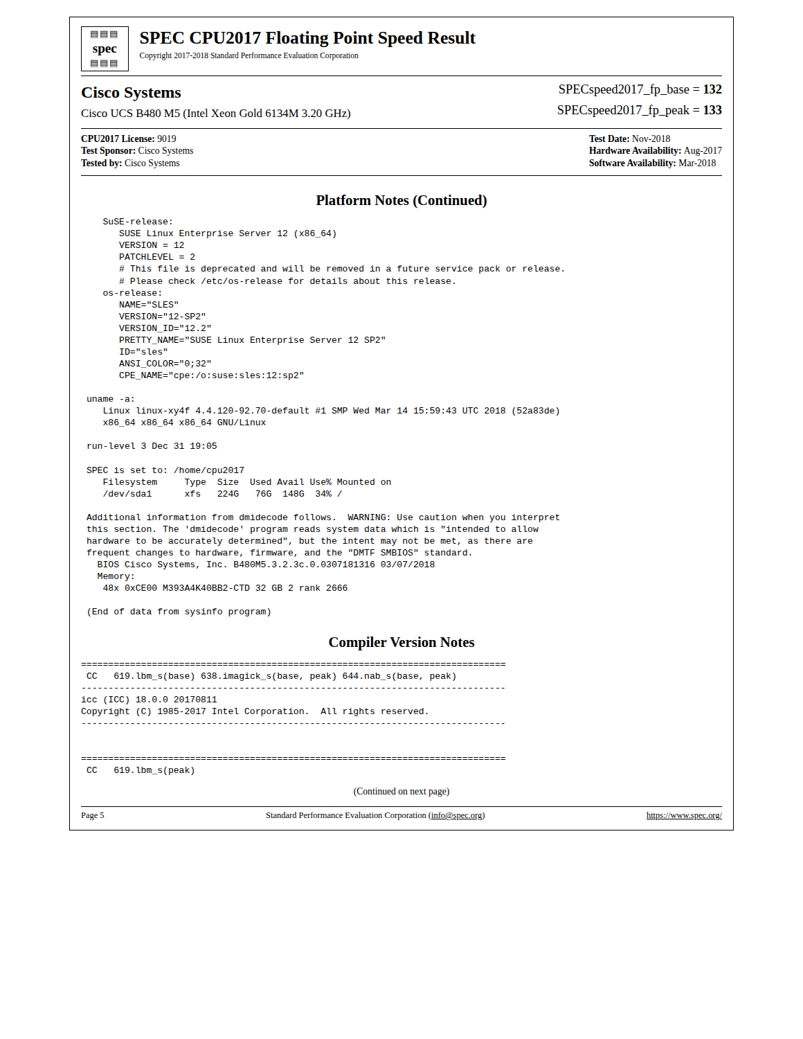▤▤▤
spec
▤▤▤
SPEC CPU2017 Floating Point Speed Result
Copyright 2017-2018 Standard Performance Evaluation Corporation
Cisco Systems
Cisco UCS B480 M5 (Intel Xeon Gold 6134M 3.20 GHz)
SPECspeed2017_fp_base = 132
SPECspeed2017_fp_peak = 133
CPU2017 License:
9019
Test Sponsor:
Cisco Systems
Tested by:
Cisco Systems
Test Date:
Nov-2018
Hardware Availability:
Aug-2017
Software Availability:
Mar-2018
Platform Notes (Continued)
    SuSE-release:
       SUSE Linux Enterprise Server 12 (x86_64)
       VERSION = 12
       PATCHLEVEL = 2
       # This file is deprecated and will be removed in a future service pack or release.
       # Please check /etc/os-release for details about this release.
    os-release:
       NAME="SLES"
       VERSION="12-SP2"
       VERSION_ID="12.2"
       PRETTY_NAME="SUSE Linux Enterprise Server 12 SP2"
       ID="sles"
       ANSI_COLOR="0;32"
       CPE_NAME="cpe:/o:suse:sles:12:sp2"

 uname -a:
    Linux linux-xy4f 4.4.120-92.70-default #1 SMP Wed Mar 14 15:59:43 UTC 2018 (52a83de)
    x86_64 x86_64 x86_64 GNU/Linux

 run-level 3 Dec 31 19:05

 SPEC is set to: /home/cpu2017
    Filesystem     Type  Size  Used Avail Use% Mounted on
    /dev/sda1      xfs   224G   76G  148G  34% /

 Additional information from dmidecode follows.  WARNING: Use caution when you interpret
 this section. The 'dmidecode' program reads system data which is "intended to allow
 hardware to be accurately determined", but the intent may not be met, as there are
 frequent changes to hardware, firmware, and the "DMTF SMBIOS" standard.
   BIOS Cisco Systems, Inc. B480M5.3.2.3c.0.0307181316 03/07/2018
   Memory:
    48x 0xCE00 M393A4K40BB2-CTD 32 GB 2 rank 2666

 (End of data from sysinfo program)
Compiler Version Notes
==============================================================================
 CC   619.lbm_s(base) 638.imagick_s(base, peak) 644.nab_s(base, peak)
------------------------------------------------------------------------------
icc (ICC) 18.0.0 20170811
Copyright (C) 1985-2017 Intel Corporation.  All rights reserved.
------------------------------------------------------------------------------


==============================================================================
 CC   619.lbm_s(peak)
(Continued on next page)
Page 5 Standard Performance Evaluation Corporation (info@spec.org) https://www.spec.org/